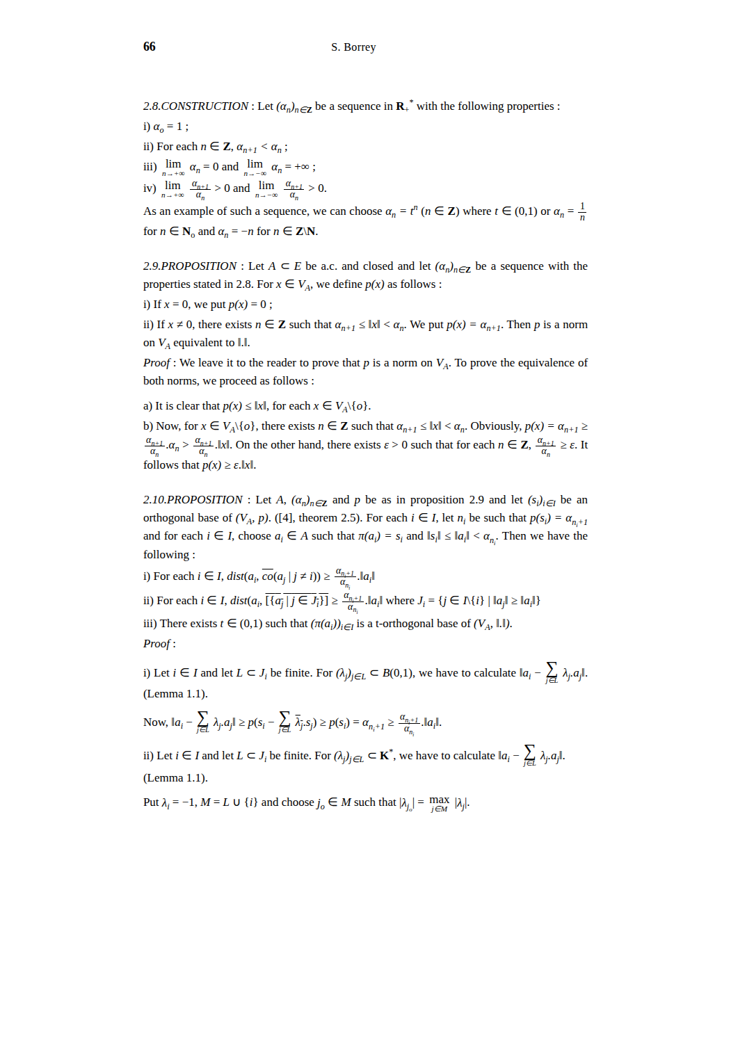66 S. Borrey
2.8.CONSTRUCTION : Let (αn)n∈Z be a sequence in R+* with the following properties :
i) αo = 1 ;
ii) For each n ∈ Z, αn+1 < αn ;
iii) lim n→+∞ αn = 0 and lim n→−∞ αn = +∞ ;
iv) lim n→+∞ αn+1 αn > 0 and lim n→−∞ αn+1 αn > 0.
As an example of such a sequence, we can choose αn = tn (n ∈ Z) where t ∈ (0,1) or αn = 1 n for n ∈ No and αn = −n for n ∈ Z\N.
2.9.PROPOSITION : Let A ⊂ E be a.c. and closed and let (αn)n∈Z be a sequence with the properties stated in 2.8. For x ∈ VA, we define p(x) as follows :
i) If x = 0, we put p(x) = 0 ;
ii) If x ≠ 0, there exists n ∈ Z such that αn+1 ≤ ‖x‖ < αn. We put p(x) = αn+1. Then p is a norm on VA equivalent to ‖.‖.
Proof : We leave it to the reader to prove that p is a norm on VA. To prove the equivalence of both norms, we proceed as follows :
a) It is clear that p(x) ≤ ‖x‖, for each x ∈ VA\{o}.
b) Now, for x ∈ VA\{o}, there exists n ∈ Z such that αn+1 ≤ ‖x‖ < αn. Obviously, p(x) = αn+1 ≥ αn+1 αn.αn > αn+1 αn.‖x‖. On the other hand, there exists ε > 0 such that for each n ∈ Z, αn+1 αn ≥ ε. It follows that p(x) ≥ ε.‖x‖.
2.10.PROPOSITION : Let A, (αn)n∈Z and p be as in proposition 2.9 and let (si)i∈I be an orthogonal base of (VA, p). ([4], theorem 2.5). For each i ∈ I, let ni be such that p(si) = αni+1 and for each i ∈ I, choose ai ∈ A such that π(ai) = si and ‖si‖ ≤ ‖ai‖ < αni. Then we have the following :
i) For each i ∈ I, dist(ai, co(aj | j ≠ i)) ≥ αni+1 αni.‖ai‖
ii) For each i ∈ I, dist(ai, [{aj | j ∈ Ji}] ≥ αni+1 αni.‖ai‖ where Ji = {j ∈ I\{i} | ‖aj‖ ≥ ‖ai‖}
iii) There exists t ∈ (0,1) such that (π(ai))i∈I is a t-orthogonal base of (VA, ‖.‖).
Proof :
i) Let i ∈ I and let L ⊂ Ji be finite. For (λj)j∈L ⊂ B(0,1), we have to calculate ‖ai − ∑j∈L λj.aj‖. (Lemma 1.1).
Now, ‖ai − ∑j∈L λj.aj‖ ≥ p(si − ∑j∈L λj.sj) ≥ p(si) = αni+1 ≥ αni+1 αni.‖ai‖.
ii) Let i ∈ I and let L ⊂ Ji be finite. For (λj)j∈L ⊂ K*, we have to calculate ‖ai − ∑j∈L λj.aj‖.
(Lemma 1.1).
Put λi = −1, M = L ∪ {i} and choose jo ∈ M such that |λjo| = max j∈M |λj|.